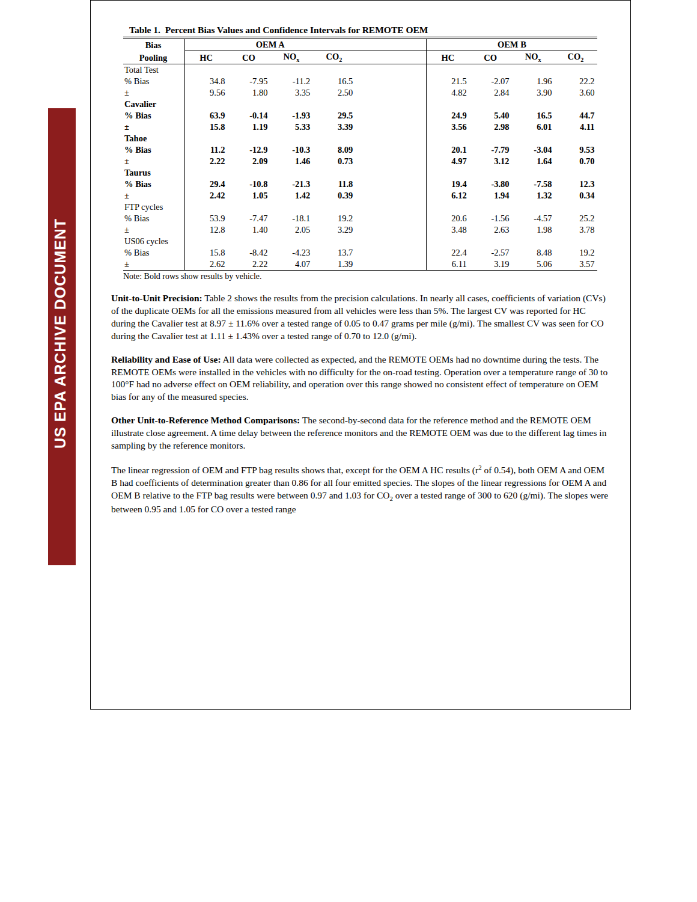US EPA ARCHIVE DOCUMENT
Table 1. Percent Bias Values and Confidence Intervals for REMOTE OEM
| Bias | OEM A | | OEM B |
| --- | --- | --- | --- |
| Pooling | HC | CO | NO x | CO 2 | | HC | CO | NO x | CO 2 |
| Total Test | | | | | | | | | |
| % Bias | 34.8 | -7.95 | -11.2 | 16.5 | | 21.5 | -2.07 | 1.96 | 22.2 |
| ± | 9.56 | 1.80 | 3.35 | 2.50 | | 4.82 | 2.84 | 3.90 | 3.60 |
| Cavalier | | | | | | | | | |
| % Bias | 63.9 | -0.14 | -1.93 | 29.5 | | 24.9 | 5.40 | 16.5 | 44.7 |
| ± | 15.8 | 1.19 | 5.33 | 3.39 | | 3.56 | 2.98 | 6.01 | 4.11 |
| Tahoe | | | | | | | | | |
| % Bias | 11.2 | -12.9 | -10.3 | 8.09 | | 20.1 | -7.79 | -3.04 | 9.53 |
| ± | 2.22 | 2.09 | 1.46 | 0.73 | | 4.97 | 3.12 | 1.64 | 0.70 |
| Taurus | | | | | | | | | |
| % Bias | 29.4 | -10.8 | -21.3 | 11.8 | | 19.4 | -3.80 | -7.58 | 12.3 |
| ± | 2.42 | 1.05 | 1.42 | 0.39 | | 6.12 | 1.94 | 1.32 | 0.34 |
| FTP cycles | | | | | | | | | |
| % Bias | 53.9 | -7.47 | -18.1 | 19.2 | | 20.6 | -1.56 | -4.57 | 25.2 |
| ± | 12.8 | 1.40 | 2.05 | 3.29 | | 3.48 | 2.63 | 1.98 | 3.78 |
| US06 cycles | | | | | | | | | |
| % Bias | 15.8 | -8.42 | -4.23 | 13.7 | | 22.4 | -2.57 | 8.48 | 19.2 |
| ± | 2.62 | 2.22 | 4.07 | 1.39 | | 6.11 | 3.19 | 5.06 | 3.57 |
Note: Bold rows show results by vehicle.
Unit-to-Unit Precision: Table 2 shows the results from the precision calculations. In nearly all cases, coefficients of variation (CVs) of the duplicate OEMs for all the emissions measured from all vehicles were less than 5%. The largest CV was reported for HC during the Cavalier test at 8.97 ± 11.6% over a tested range of 0.05 to 0.47 grams per mile (g/mi). The smallest CV was seen for CO during the Cavalier test at 1.11 ± 1.43% over a tested range of 0.70 to 12.0 (g/mi).
Reliability and Ease of Use: All data were collected as expected, and the REMOTE OEMs had no downtime during the tests. The REMOTE OEMs were installed in the vehicles with no difficulty for the on-road testing. Operation over a temperature range of 30 to 100°F had no adverse effect on OEM reliability, and operation over this range showed no consistent effect of temperature on OEM bias for any of the measured species.
Other Unit-to-Reference Method Comparisons: The second-by-second data for the reference method and the REMOTE OEM illustrate close agreement. A time delay between the reference monitors and the REMOTE OEM was due to the different lag times in sampling by the reference monitors.
The linear regression of OEM and FTP bag results shows that, except for the OEM A HC results (r2 of 0.54), both OEM A and OEM B had coefficients of determination greater than 0.86 for all four emitted species. The slopes of the linear regressions for OEM A and OEM B relative to the FTP bag results were between 0.97 and 1.03 for CO2 over a tested range of 300 to 620 (g/mi). The slopes were between 0.95 and 1.05 for CO over a tested range